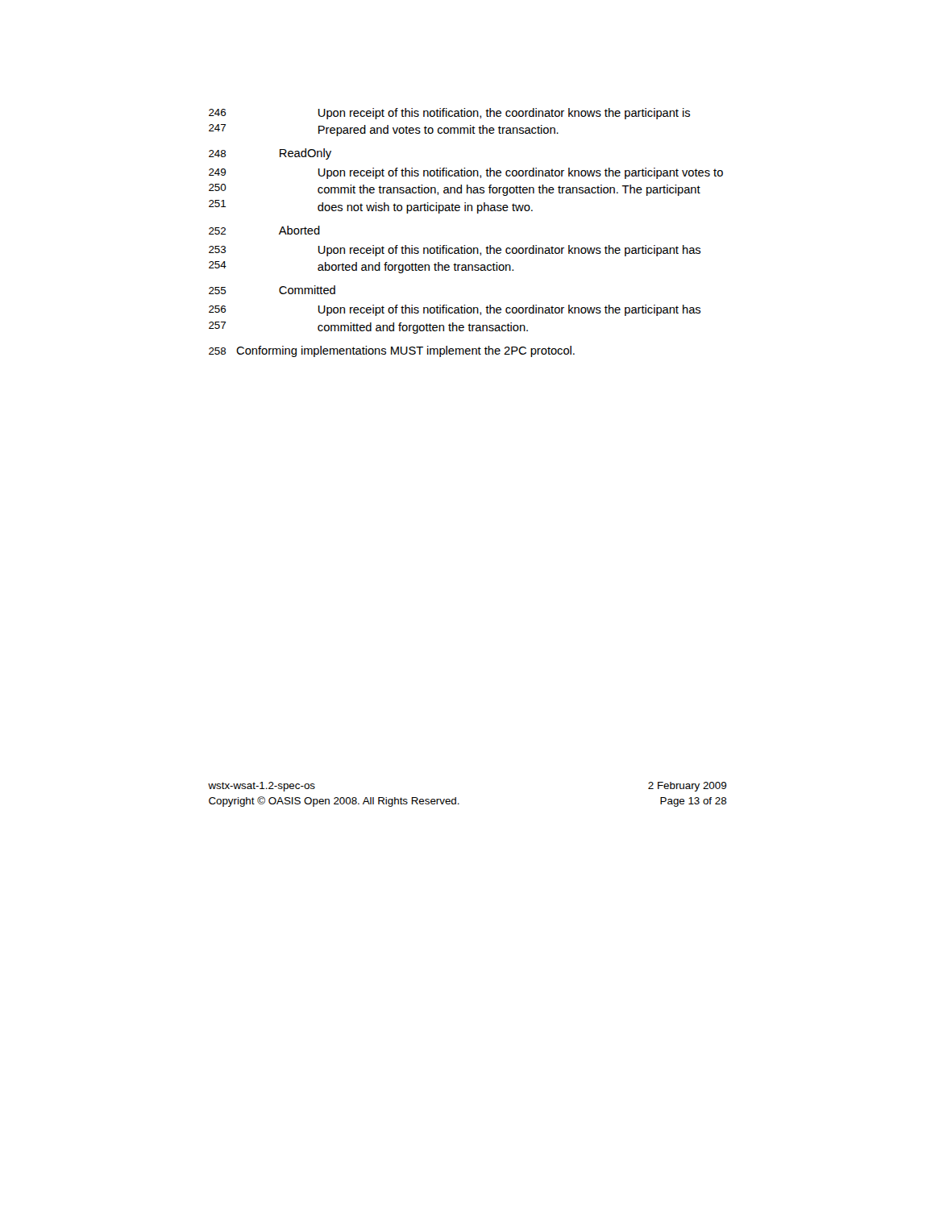246
247
Upon receipt of this notification, the coordinator knows the participant is Prepared and votes to commit the transaction.
248
ReadOnly
249
250
251
Upon receipt of this notification, the coordinator knows the participant votes to commit the transaction, and has forgotten the transaction. The participant does not wish to participate in phase two.
252
Aborted
253
254
Upon receipt of this notification, the coordinator knows the participant has aborted and forgotten the transaction.
255
Committed
256
257
Upon receipt of this notification, the coordinator knows the participant has committed and forgotten the transaction.
258
Conforming implementations MUST implement the 2PC protocol.
wstx-wsat-1.2-spec-os
2 February 2009
Copyright © OASIS Open 2008. All Rights Reserved.
Page 13 of 28